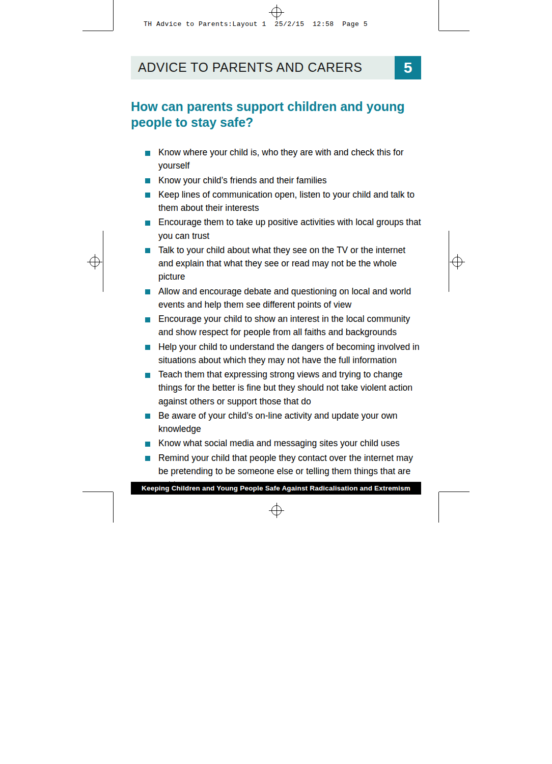TH Advice to Parents:Layout 1 25/2/15 12:58 Page 5
ADVICE TO PARENTS AND CARERS
5
How can parents support children and young people to stay safe?
Know where your child is, who they are with and check this for yourself
Know your child’s friends and their families
Keep lines of communication open, listen to your child and talk to them about their interests
Encourage them to take up positive activities with local groups that you can trust
Talk to your child about what they see on the TV or the internet and explain that what they see or read may not be the whole picture
Allow and encourage debate and questioning on local and world events and help them see different points of view
Encourage your child to show an interest in the local community and show respect for people from all faiths and backgrounds
Help your child to understand the dangers of becoming involved in situations about which they may not have the full information
Teach them that expressing strong views and trying to change things for the better is fine but they should not take violent action against others or support those that do
Be aware of your child’s on-line activity and update your own knowledge
Know what social media and messaging sites your child uses
Remind your child that people they contact over the internet may be pretending to be someone else or telling them things that are not true
Keeping Children and Young People Safe Against Radicalisation and Extremism